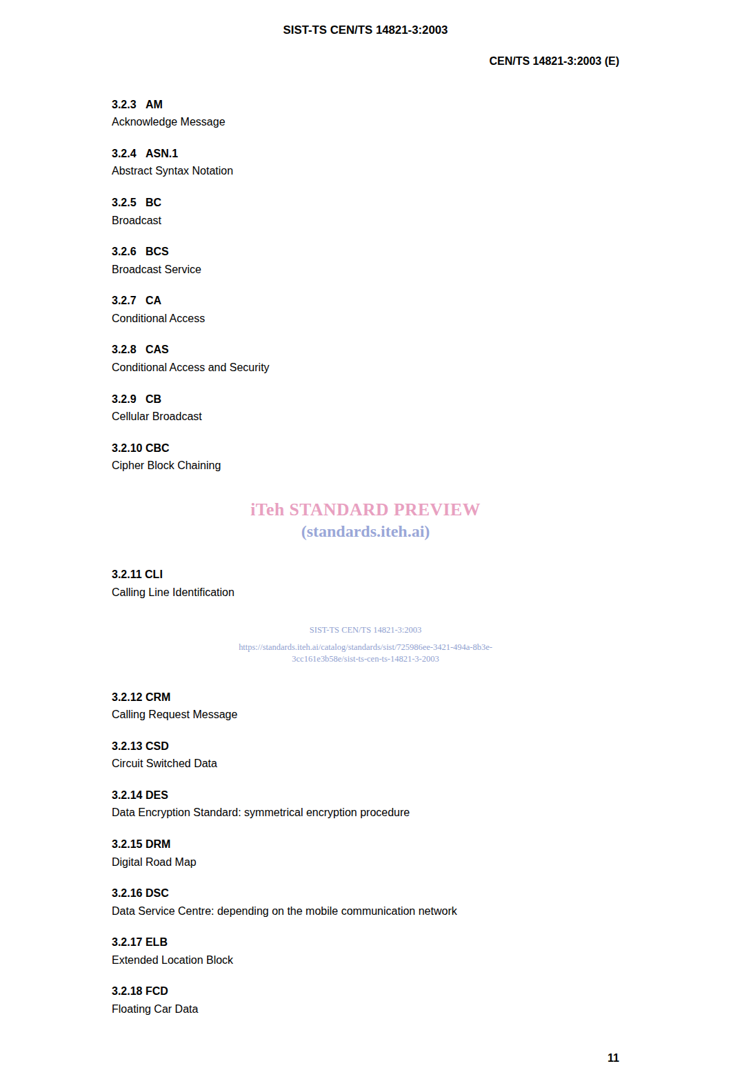SIST-TS CEN/TS 14821-3:2003
CEN/TS 14821-3:2003 (E)
3.2.3 AM
Acknowledge Message
3.2.4 ASN.1
Abstract Syntax Notation
3.2.5 BC
Broadcast
3.2.6 BCS
Broadcast Service
3.2.7 CA
Conditional Access
3.2.8 CAS
Conditional Access and Security
3.2.9 CB
Cellular Broadcast
3.2.10 CBC
Cipher Block Chaining
iTeh STANDARD PREVIEW
(standards.iteh.ai)
3.2.11 CLI
Calling Line Identification
SIST-TS CEN/TS 14821-3:2003
https://standards.iteh.ai/catalog/standards/sist/725986ee-3421-494a-8b3e-
3cc161e3b58e/sist-ts-cen-ts-14821-3-2003
3.2.12 CRM
Calling Request Message
3.2.13 CSD
Circuit Switched Data
3.2.14 DES
Data Encryption Standard: symmetrical encryption procedure
3.2.15 DRM
Digital Road Map
3.2.16 DSC
Data Service Centre: depending on the mobile communication network
3.2.17 ELB
Extended Location Block
3.2.18 FCD
Floating Car Data
11